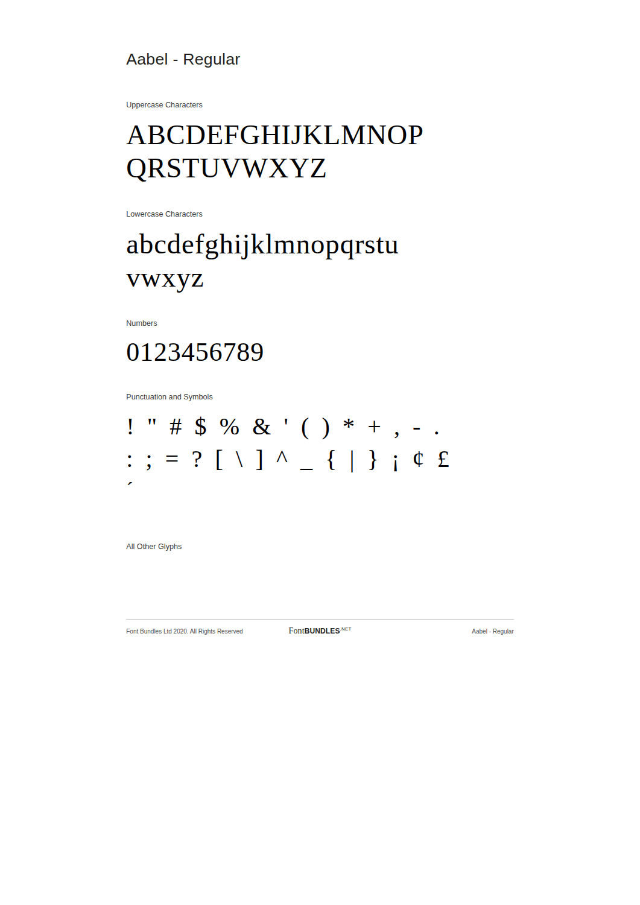Aabel - Regular
Uppercase Characters
ABCDEFGHIJKLMNOP
QRSTUVWXYZ
Lowercase Characters
abcdefghijklmnopqrstu
vwxyz
Numbers
0123456789
Punctuation and Symbols
! " # $ % & ' ( ) * + , - . : ; = ? [ \ ] ^ _ { | } ¡ ¢ £ ´
All Other Glyphs
Font Bundles Ltd 2020. All Rights Reserved
Font BUNDLES.NET
Aabel - Regular